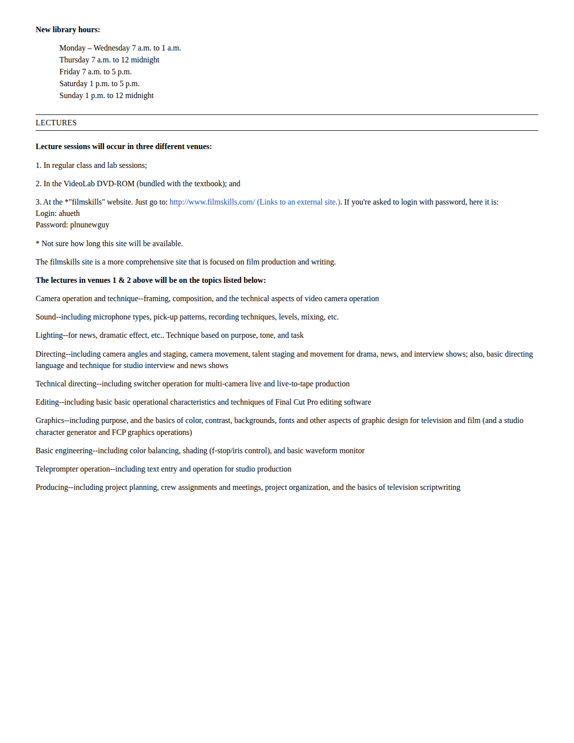New library hours:
Monday – Wednesday 7 a.m. to 1 a.m.
Thursday 7 a.m. to 12 midnight
Friday 7 a.m. to 5 p.m.
Saturday 1 p.m. to 5 p.m.
Sunday 1 p.m. to 12 midnight
LECTURES
Lecture sessions will occur in three different venues:
1. In regular class and lab sessions;
2. In the VideoLab DVD-ROM (bundled with the textbook); and
3. At the *"filmskills" website. Just go to: http://www.filmskills.com/ (Links to an external site.). If you're asked to login with password, here it is:
Login: ahueth
Password: plnunewguy
* Not sure how long this site will be available.
The filmskills site is a more comprehensive site that is focused on film production and writing.
The lectures in venues 1 & 2 above will be on the topics listed below:
Camera operation and technique--framing, composition, and the technical aspects of video camera operation
Sound--including microphone types, pick-up patterns, recording techniques, levels, mixing, etc.
Lighting--for news, dramatic effect, etc.. Technique based on purpose, tone, and task
Directing--including camera angles and staging, camera movement, talent staging and movement for drama, news, and interview shows; also, basic directing language and technique for studio interview and news shows
Technical directing--including switcher operation for multi-camera live and live-to-tape production
Editing--including basic basic operational characteristics and techniques of Final Cut Pro editing software
Graphics--including purpose, and the basics of color, contrast, backgrounds, fonts and other aspects of graphic design for television and film (and a studio character generator and FCP graphics operations)
Basic engineering--including color balancing, shading (f-stop/iris control), and basic waveform monitor
Teleprompter operation--including text entry and operation for studio production
Producing--including project planning, crew assignments and meetings, project organization, and the basics of television scriptwriting